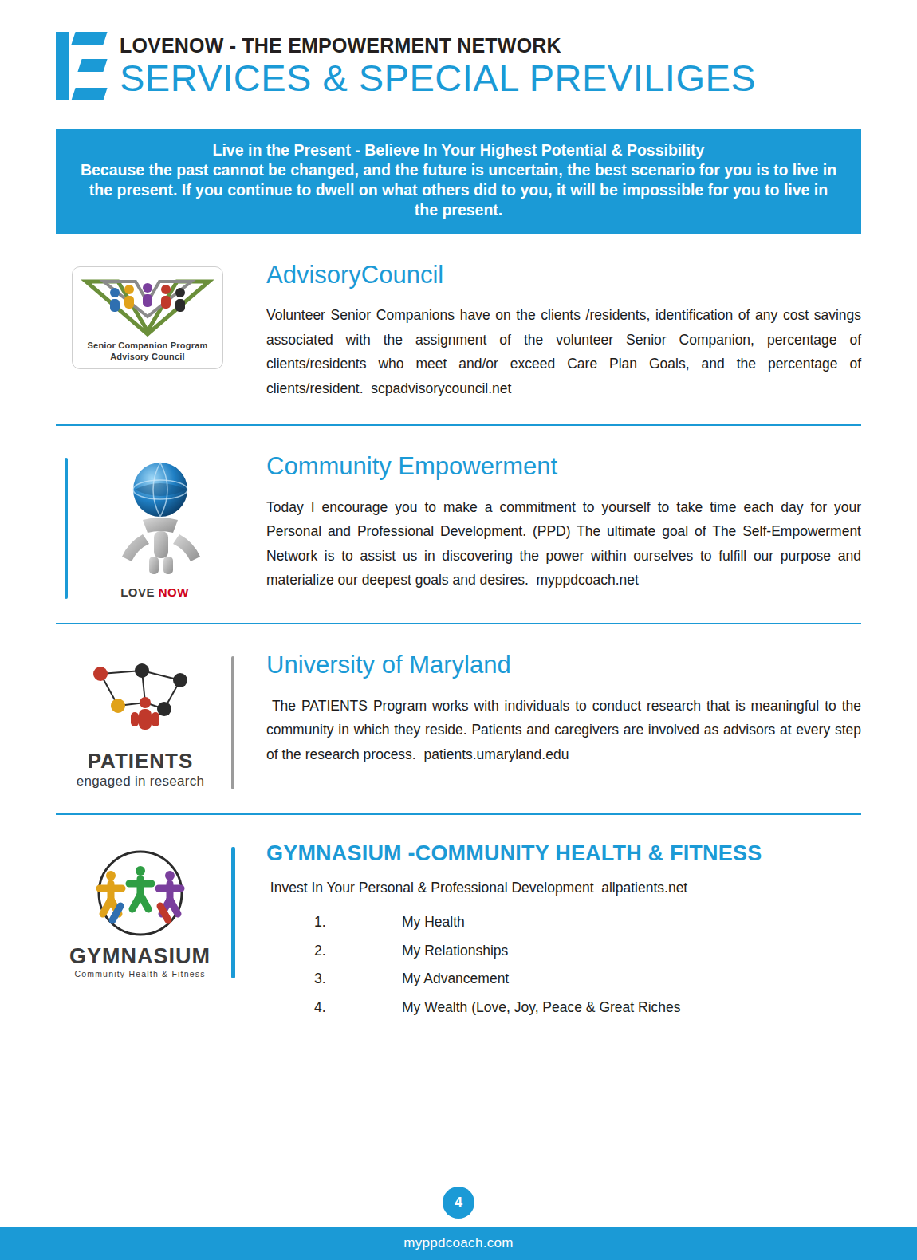LOVENOW - THE EMPOWERMENT NETWORK
SERVICES & SPECIAL PREVILIGES
Live in the Present - Believe In Your Highest Potential & Possibility
Because the past cannot be changed, and the future is uncertain, the best scenario for you is to live in the present. If you continue to dwell on what others did to you, it will be impossible for you to live in the present.
Senior Companion Program
Advisory Council
AdvisoryCouncil
Volunteer Senior Companions have on the clients /residents, identification of any cost savings associated with the assignment of the volunteer Senior Companion, percentage of clients/residents who meet and/or exceed Care Plan Goals, and the percentage of clients/resident. scpadvisorycouncil.net
LOVE NOW
Community Empowerment
Today I encourage you to make a commitment to yourself to take time each day for your Personal and Professional Development. (PPD) The ultimate goal of The Self-Empowerment Network is to assist us in discovering the power within ourselves to fulfill our purpose and materialize our deepest goals and desires. myppdcoach.net
PATIENTS
engaged in research
University of Maryland
The PATIENTS Program works with individuals to conduct research that is meaningful to the community in which they reside. Patients and caregivers are involved as advisors at every step of the research process. patients.umaryland.edu
GYMNASIUM
Community Health & Fitness
GYMNASIUM -COMMUNITY HEALTH & FITNESS
Invest In Your Personal & Professional Development allpatients.net
My Health
My Relationships
My Advancement
My Wealth (Love, Joy, Peace & Great Riches
4
myppdcoach.com